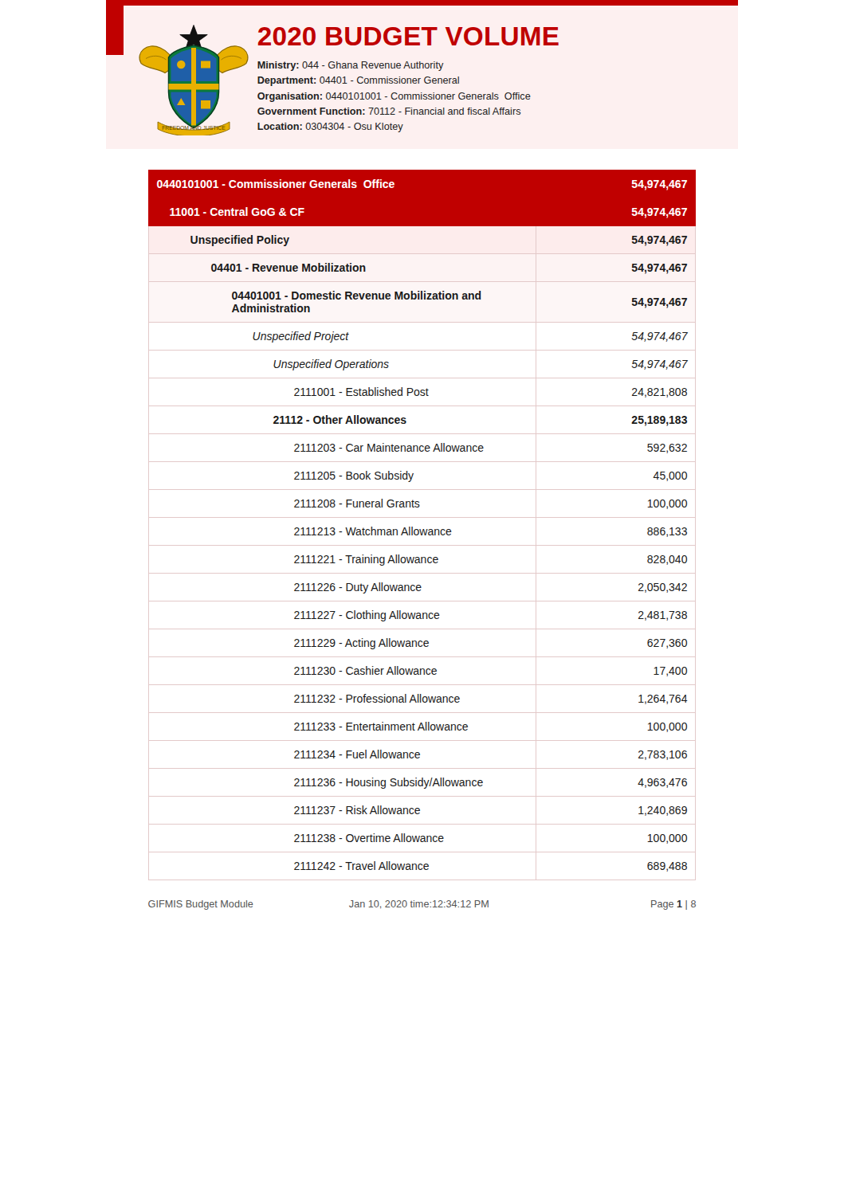FREEDOM AND JUSTICE
2020 BUDGET VOLUME
Ministry: 044 - Ghana Revenue Authority
Department: 04401 - Commissioner General
Organisation: 0440101001 - Commissioner Generals Office
Government Function: 70112 - Financial and fiscal Affairs
Location: 0304304 - Osu Klotey
| 0440101001 - Commissioner Generals Office | 54,974,467 |
| 11001 - Central GoG & CF | 54,974,467 |
| Unspecified Policy | 54,974,467 |
| 04401 - Revenue Mobilization | 54,974,467 |
| 04401001 - Domestic Revenue Mobilization and Administration | 54,974,467 |
| Unspecified Project | 54,974,467 |
| Unspecified Operations | 54,974,467 |
| 2111001 - Established Post | 24,821,808 |
| 21112 - Other Allowances | 25,189,183 |
| 2111203 - Car Maintenance Allowance | 592,632 |
| 2111205 - Book Subsidy | 45,000 |
| 2111208 - Funeral Grants | 100,000 |
| 2111213 - Watchman Allowance | 886,133 |
| 2111221 - Training Allowance | 828,040 |
| 2111226 - Duty Allowance | 2,050,342 |
| 2111227 - Clothing Allowance | 2,481,738 |
| 2111229 - Acting Allowance | 627,360 |
| 2111230 - Cashier Allowance | 17,400 |
| 2111232 - Professional Allowance | 1,264,764 |
| 2111233 - Entertainment Allowance | 100,000 |
| 2111234 - Fuel Allowance | 2,783,106 |
| 2111236 - Housing Subsidy/Allowance | 4,963,476 |
| 2111237 - Risk Allowance | 1,240,869 |
| 2111238 - Overtime Allowance | 100,000 |
| 2111242 - Travel Allowance | 689,488 |
GIFMIS Budget Module
Jan 10, 2020 time:12:34:12 PM
Page 1 | 8